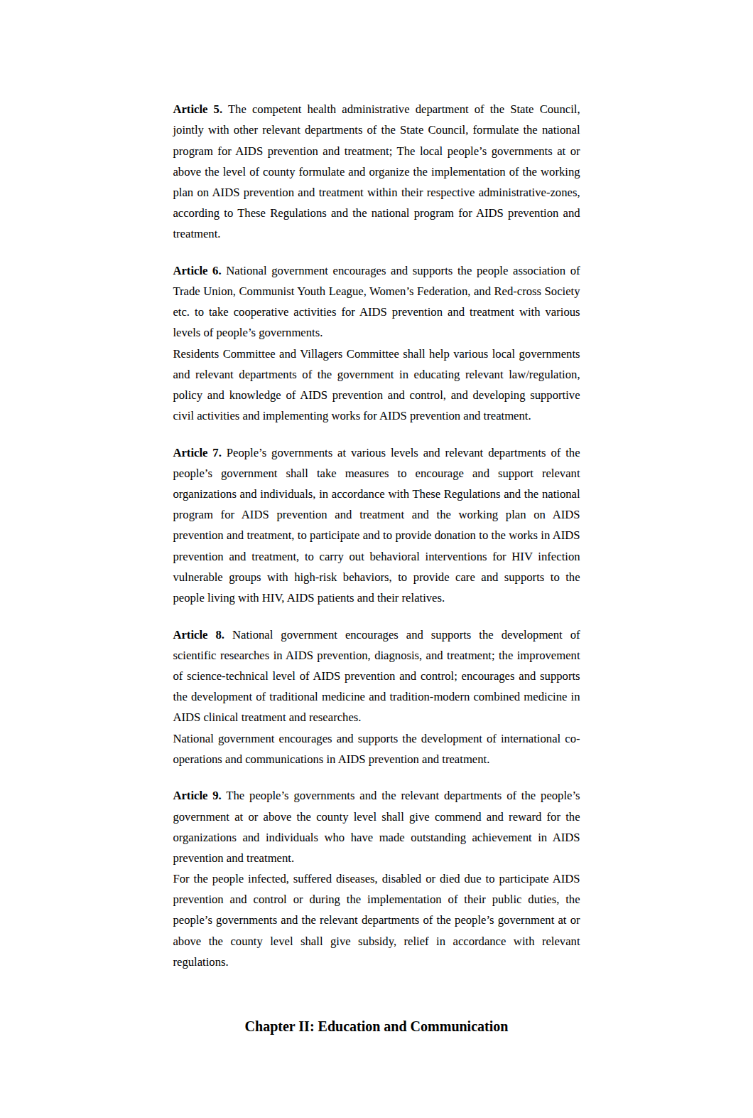Article 5. The competent health administrative department of the State Council, jointly with other relevant departments of the State Council, formulate the national program for AIDS prevention and treatment; The local people’s governments at or above the level of county formulate and organize the implementation of the working plan on AIDS prevention and treatment within their respective administrative-zones, according to These Regulations and the national program for AIDS prevention and treatment.
Article 6. National government encourages and supports the people association of Trade Union, Communist Youth League, Women’s Federation, and Red-cross Society etc. to take cooperative activities for AIDS prevention and treatment with various levels of people’s governments.
Residents Committee and Villagers Committee shall help various local governments and relevant departments of the government in educating relevant law/regulation, policy and knowledge of AIDS prevention and control, and developing supportive civil activities and implementing works for AIDS prevention and treatment.
Article 7. People’s governments at various levels and relevant departments of the people’s government shall take measures to encourage and support relevant organizations and individuals, in accordance with These Regulations and the national program for AIDS prevention and treatment and the working plan on AIDS prevention and treatment, to participate and to provide donation to the works in AIDS prevention and treatment, to carry out behavioral interventions for HIV infection vulnerable groups with high-risk behaviors, to provide care and supports to the people living with HIV, AIDS patients and their relatives.
Article 8. National government encourages and supports the development of scientific researches in AIDS prevention, diagnosis, and treatment; the improvement of science-technical level of AIDS prevention and control; encourages and supports the development of traditional medicine and tradition-modern combined medicine in AIDS clinical treatment and researches.
National government encourages and supports the development of international co-operations and communications in AIDS prevention and treatment.
Article 9. The people’s governments and the relevant departments of the people’s government at or above the county level shall give commend and reward for the organizations and individuals who have made outstanding achievement in AIDS prevention and treatment.
For the people infected, suffered diseases, disabled or died due to participate AIDS prevention and control or during the implementation of their public duties, the people’s governments and the relevant departments of the people’s government at or above the county level shall give subsidy, relief in accordance with relevant regulations.
Chapter II: Education and Communication